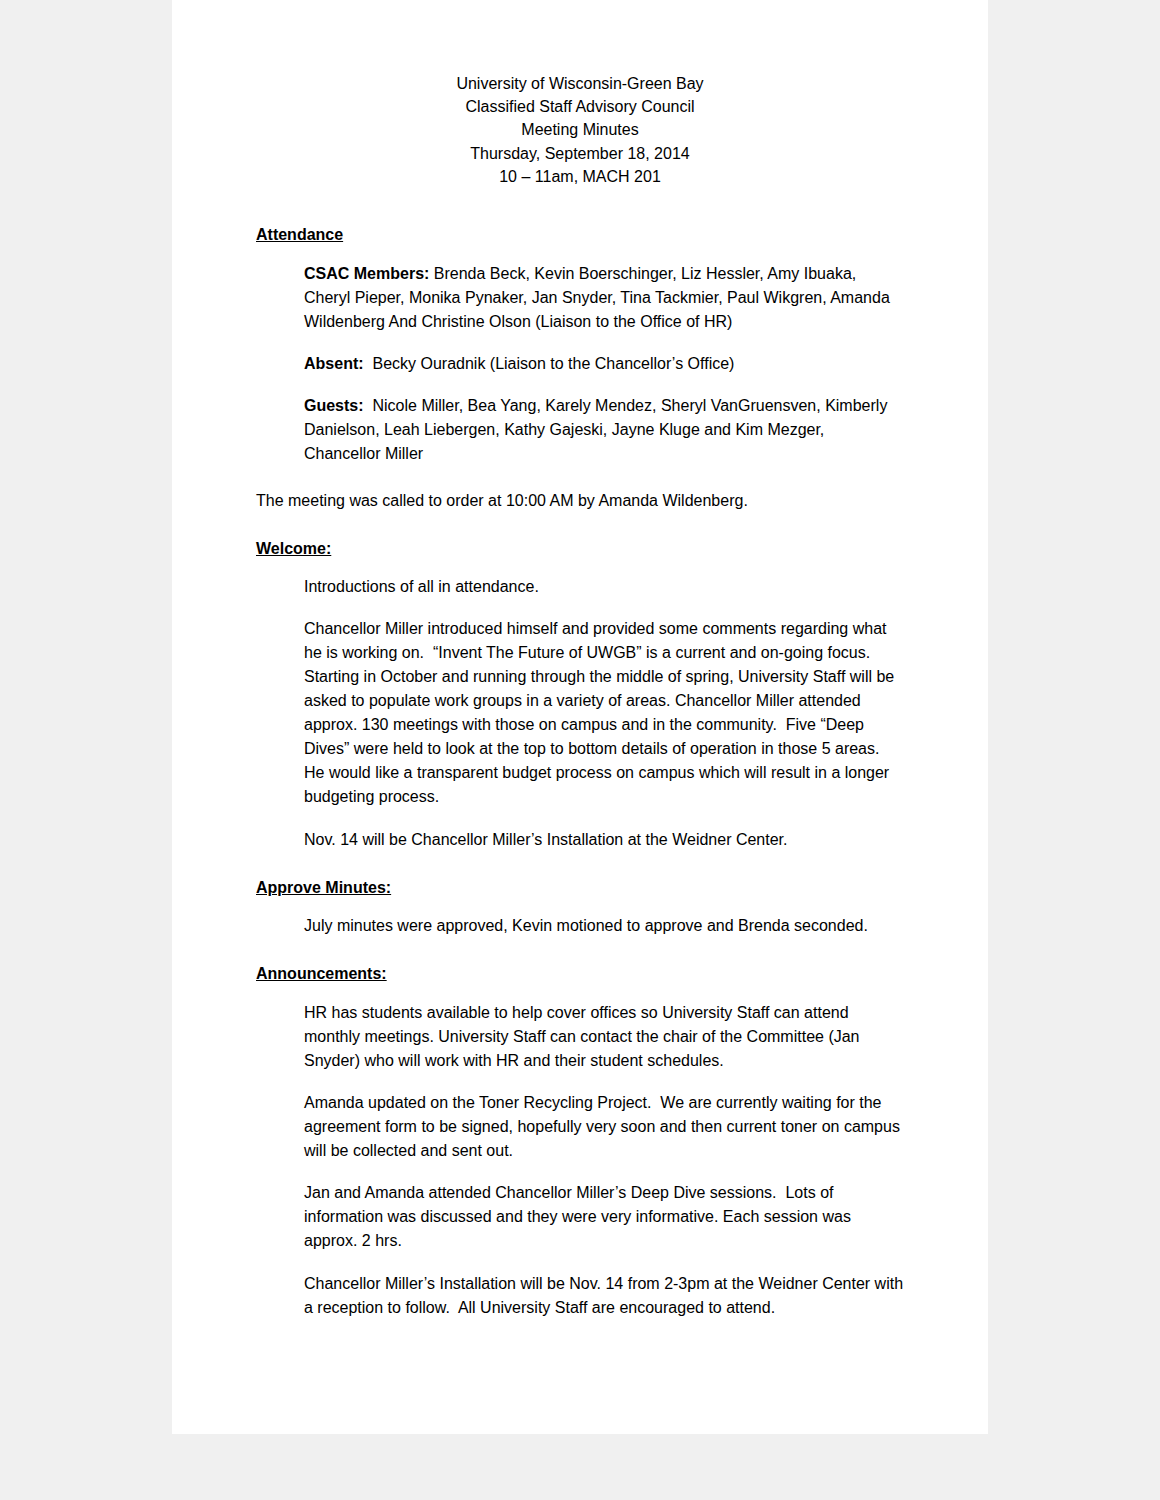University of Wisconsin-Green Bay
Classified Staff Advisory Council
Meeting Minutes
Thursday, September 18, 2014
10 – 11am, MACH 201
Attendance
CSAC Members: Brenda Beck, Kevin Boerschinger, Liz Hessler, Amy Ibuaka, Cheryl Pieper, Monika Pynaker, Jan Snyder, Tina Tackmier, Paul Wikgren, Amanda Wildenberg And Christine Olson (Liaison to the Office of HR)
Absent: Becky Ouradnik (Liaison to the Chancellor’s Office)
Guests: Nicole Miller, Bea Yang, Karely Mendez, Sheryl VanGruensven, Kimberly Danielson, Leah Liebergen, Kathy Gajeski, Jayne Kluge and Kim Mezger, Chancellor Miller
The meeting was called to order at 10:00 AM by Amanda Wildenberg.
Welcome:
Introductions of all in attendance.
Chancellor Miller introduced himself and provided some comments regarding what he is working on. “Invent The Future of UWGB” is a current and on-going focus. Starting in October and running through the middle of spring, University Staff will be asked to populate work groups in a variety of areas. Chancellor Miller attended approx. 130 meetings with those on campus and in the community. Five “Deep Dives” were held to look at the top to bottom details of operation in those 5 areas. He would like a transparent budget process on campus which will result in a longer budgeting process.
Nov. 14 will be Chancellor Miller’s Installation at the Weidner Center.
Approve Minutes:
July minutes were approved, Kevin motioned to approve and Brenda seconded.
Announcements:
HR has students available to help cover offices so University Staff can attend monthly meetings. University Staff can contact the chair of the Committee (Jan Snyder) who will work with HR and their student schedules.
Amanda updated on the Toner Recycling Project. We are currently waiting for the agreement form to be signed, hopefully very soon and then current toner on campus will be collected and sent out.
Jan and Amanda attended Chancellor Miller’s Deep Dive sessions. Lots of information was discussed and they were very informative. Each session was approx. 2 hrs.
Chancellor Miller’s Installation will be Nov. 14 from 2-3pm at the Weidner Center with a reception to follow. All University Staff are encouraged to attend.